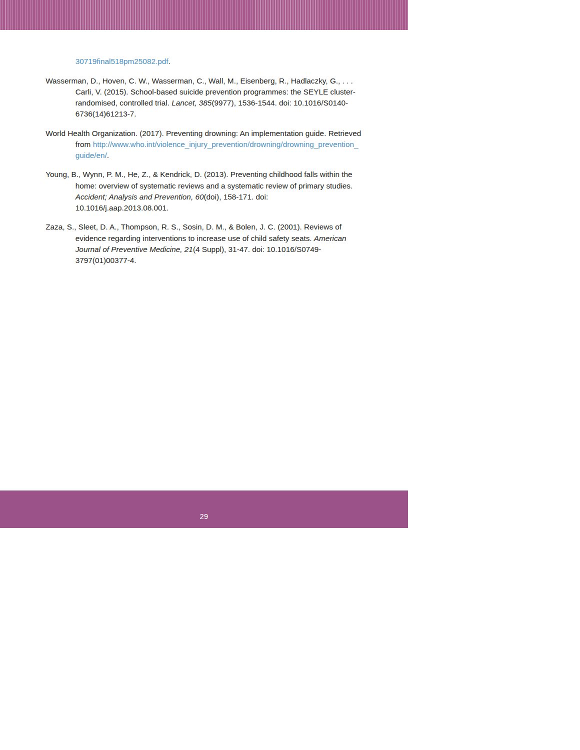30719final518pm25082.pdf.
Wasserman, D., Hoven, C. W., Wasserman, C., Wall, M., Eisenberg, R., Hadlaczky, G., . . . Carli, V. (2015). School-based suicide prevention programmes: the SEYLE cluster-randomised, controlled trial. Lancet, 385(9977), 1536-1544. doi: 10.1016/S0140-6736(14)61213-7.
World Health Organization. (2017). Preventing drowning: An implementation guide. Retrieved from http://www.who.int/violence_injury_prevention/drowning/drowning_prevention_guide/en/.
Young, B., Wynn, P. M., He, Z., & Kendrick, D. (2013). Preventing childhood falls within the home: overview of systematic reviews and a systematic review of primary studies. Accident; Analysis and Prevention, 60(doi), 158-171. doi: 10.1016/j.aap.2013.08.001.
Zaza, S., Sleet, D. A., Thompson, R. S., Sosin, D. M., & Bolen, J. C. (2001). Reviews of evidence regarding interventions to increase use of child safety seats. American Journal of Preventive Medicine, 21(4 Suppl), 31-47. doi: 10.1016/S0749-3797(01)00377-4.
29